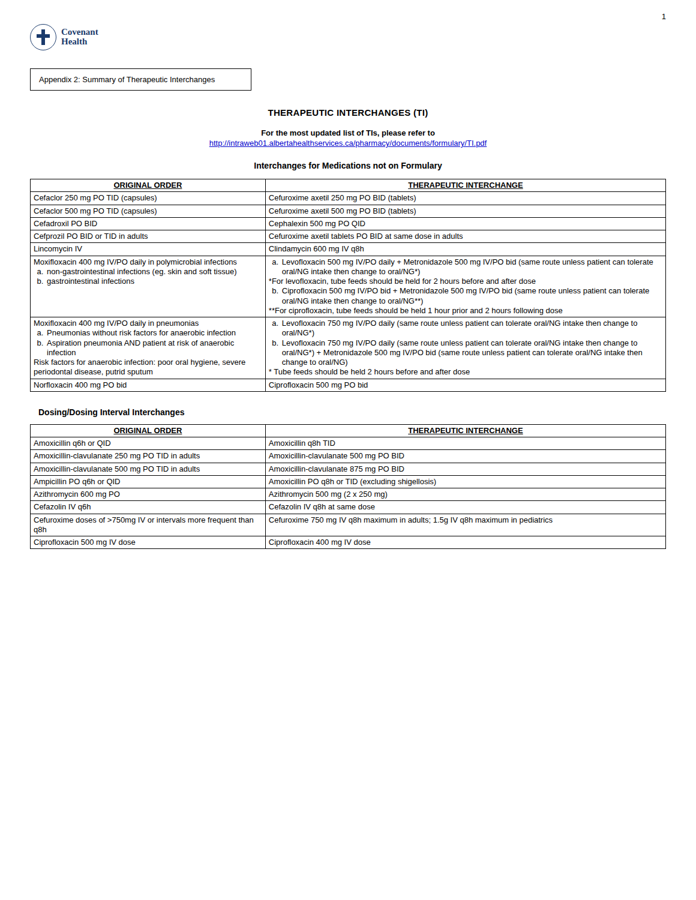1
Covenant
Health
Appendix 2: Summary of Therapeutic Interchanges
THERAPEUTIC INTERCHANGES (TI)
For the most updated list of TIs, please refer to
http://intraweb01.albertahealthservices.ca/pharmacy/documents/formulary/TI.pdf
Interchanges for Medications not on Formulary
| ORIGINAL ORDER | THERAPEUTIC INTERCHANGE |
| --- | --- |
| Cefaclor 250 mg PO TID (capsules) | Cefuroxime axetil 250 mg PO BID (tablets) |
| Cefaclor 500 mg PO TID (capsules) | Cefuroxime axetil 500 mg PO BID (tablets) |
| Cefadroxil PO BID | Cephalexin 500 mg PO QID |
| Cefprozil PO BID or TID in adults | Cefuroxime axetil tablets PO BID at same dose in adults |
| Lincomycin IV | Clindamycin 600 mg IV q8h |
| Moxifloxacin 400 mg IV/PO daily in polymicrobial infections non-gastrointestinal infections (eg. skin and soft tissue) gastrointestinal infections | Levofloxacin 500 mg IV/PO daily + Metronidazole 500 mg IV/PO bid (same route unless patient can tolerate oral/NG intake then change to oral/NG*) *For levofloxacin, tube feeds should be held for 2 hours before and after dose Ciprofloxacin 500 mg IV/PO bid + Metronidazole 500 mg IV/PO bid (same route unless patient can tolerate oral/NG intake then change to oral/NG**) **For ciprofloxacin, tube feeds should be held 1 hour prior and 2 hours following dose |
| Moxifloxacin 400 mg IV/PO daily in pneumonias Pneumonias without risk factors for anaerobic infection Aspiration pneumonia AND patient at risk of anaerobic infection Risk factors for anaerobic infection: poor oral hygiene, severe periodontal disease, putrid sputum | Levofloxacin 750 mg IV/PO daily (same route unless patient can tolerate oral/NG intake then change to oral/NG*) Levofloxacin 750 mg IV/PO daily (same route unless patient can tolerate oral/NG intake then change to oral/NG*) + Metronidazole 500 mg IV/PO bid (same route unless patient can tolerate oral/NG intake then change to oral/NG) * Tube feeds should be held 2 hours before and after dose |
| Norfloxacin 400 mg PO bid | Ciprofloxacin 500 mg PO bid |
Dosing/Dosing Interval Interchanges
| ORIGINAL ORDER | THERAPEUTIC INTERCHANGE |
| --- | --- |
| Amoxicillin q6h or QID | Amoxicillin q8h TID |
| Amoxicillin-clavulanate 250 mg PO TID in adults | Amoxicillin-clavulanate 500 mg PO BID |
| Amoxicillin-clavulanate 500 mg PO TID in adults | Amoxicillin-clavulanate 875 mg PO BID |
| Ampicillin PO q6h or QID | Amoxicillin PO q8h or TID (excluding shigellosis) |
| Azithromycin 600 mg PO | Azithromycin 500 mg (2 x 250 mg) |
| Cefazolin IV q6h | Cefazolin IV q8h at same dose |
| Cefuroxime doses of >750mg IV or intervals more frequent than q8h | Cefuroxime 750 mg IV q8h maximum in adults; 1.5g IV q8h maximum in pediatrics |
| Ciprofloxacin 500 mg IV dose | Ciprofloxacin 400 mg IV dose |